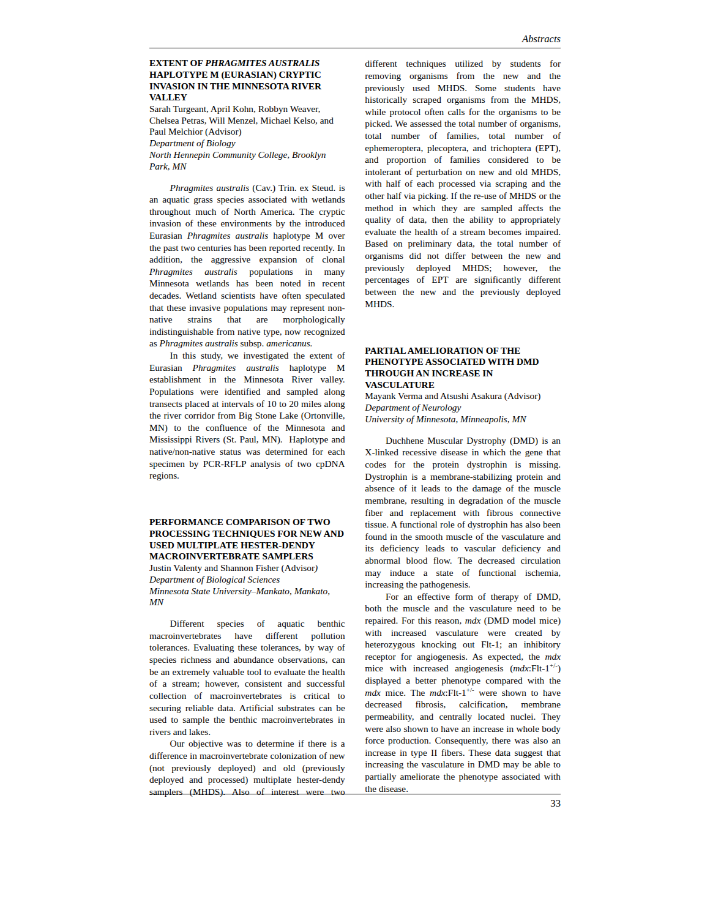Abstracts
Extent of Phragmites australis Haplotype M (Eurasian) Cryptic Invasion in the Minnesota River Valley
Sarah Turgeant, April Kohn, Robbyn Weaver, Chelsea Petras, Will Menzel, Michael Kelso, and Paul Melchior (Advisor)
Department of Biology
North Hennepin Community College, Brooklyn Park, MN
Phragmites australis (Cav.) Trin. ex Steud. is an aquatic grass species associated with wetlands throughout much of North America. The cryptic invasion of these environments by the introduced Eurasian Phragmites australis haplotype M over the past two centuries has been reported recently. In addition, the aggressive expansion of clonal Phragmites australis populations in many Minnesota wetlands has been noted in recent decades. Wetland scientists have often speculated that these invasive populations may represent non-native strains that are morphologically indistinguishable from native type, now recognized as Phragmites australis subsp. americanus.
In this study, we investigated the extent of Eurasian Phragmites australis haplotype M establishment in the Minnesota River valley. Populations were identified and sampled along transects placed at intervals of 10 to 20 miles along the river corridor from Big Stone Lake (Ortonville, MN) to the confluence of the Minnesota and Mississippi Rivers (St. Paul, MN). Haplotype and native/non-native status was determined for each specimen by PCR-RFLP analysis of two cpDNA regions.
Performance Comparison of Two Processing Techniques for New and Used Multiplate Hester-Dendy Macroinvertebrate Samplers
Justin Valenty and Shannon Fisher (Advisor)
Department of Biological Sciences
Minnesota State University–Mankato, Mankato, MN
Different species of aquatic benthic macroinvertebrates have different pollution tolerances. Evaluating these tolerances, by way of species richness and abundance observations, can be an extremely valuable tool to evaluate the health of a stream; however, consistent and successful collection of macroinvertebrates is critical to securing reliable data. Artificial substrates can be used to sample the benthic macroinvertebrates in rivers and lakes.
Our objective was to determine if there is a difference in macroinvertebrate colonization of new (not previously deployed) and old (previously deployed and processed) multiplate hester-dendy samplers (MHDS). Also of interest were two different techniques utilized by students for removing organisms from the new and the previously used MHDS. Some students have historically scraped organisms from the MHDS, while protocol often calls for the organisms to be picked. We assessed the total number of organisms, total number of families, total number of ephemeroptera, plecoptera, and trichoptera (EPT), and proportion of families considered to be intolerant of perturbation on new and old MHDS, with half of each processed via scraping and the other half via picking. If the re-use of MHDS or the method in which they are sampled affects the quality of data, then the ability to appropriately evaluate the health of a stream becomes impaired. Based on preliminary data, the total number of organisms did not differ between the new and previously deployed MHDS; however, the percentages of EPT are significantly different between the new and the previously deployed MHDS.
Partial Amelioration of the Phenotype Associated with DMD Through an Increase in Vasculature
Mayank Verma and Atsushi Asakura (Advisor)
Department of Neurology
University of Minnesota, Minneapolis, MN
Duchhene Muscular Dystrophy (DMD) is an X-linked recessive disease in which the gene that codes for the protein dystrophin is missing. Dystrophin is a membrane-stabilizing protein and absence of it leads to the damage of the muscle membrane, resulting in degradation of the muscle fiber and replacement with fibrous connective tissue. A functional role of dystrophin has also been found in the smooth muscle of the vasculature and its deficiency leads to vascular deficiency and abnormal blood flow. The decreased circulation may induce a state of functional ischemia, increasing the pathogenesis.
For an effective form of therapy of DMD, both the muscle and the vasculature need to be repaired. For this reason, mdx (DMD model mice) with increased vasculature were created by heterozygous knocking out Flt-1; an inhibitory receptor for angiogenesis. As expected, the mdx mice with increased angiogenesis (mdx:Flt-1+/-) displayed a better phenotype compared with the mdx mice. The mdx:Flt-1+/- were shown to have decreased fibrosis, calcification, membrane permeability, and centrally located nuclei. They were also shown to have an increase in whole body force production. Consequently, there was also an increase in type II fibers. These data suggest that increasing the vasculature in DMD may be able to partially ameliorate the phenotype associated with the disease.
33